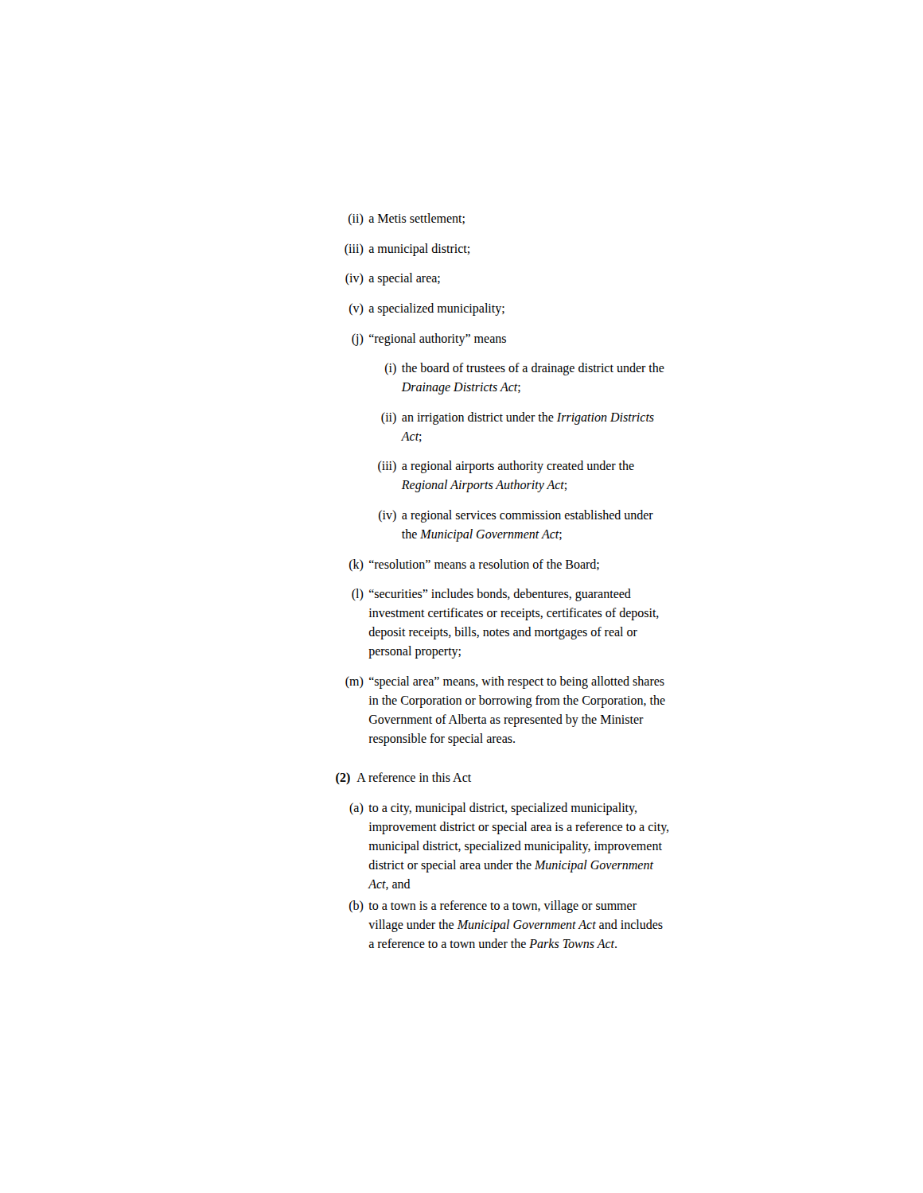(ii) a Metis settlement;
(iii) a municipal district;
(iv) a special area;
(v) a specialized municipality;
(j)“regional authority” means
(i) the board of trustees of a drainage district under the Drainage Districts Act;
(ii) an irrigation district under the Irrigation Districts Act;
(iii) a regional airports authority created under the Regional Airports Authority Act;
(iv) a regional services commission established under the Municipal Government Act;
(k)“resolution” means a resolution of the Board;
(l)“securities” includes bonds, debentures, guaranteed investment certificates or receipts, certificates of deposit, deposit receipts, bills, notes and mortgages of real or personal property;
(m)“special area” means, with respect to being allotted shares in the Corporation or borrowing from the Corporation, the Government of Alberta as represented by the Minister responsible for special areas.
(2) A reference in this Act
(a) to a city, municipal district, specialized municipality, improvement district or special area is a reference to a city, municipal district, specialized municipality, improvement district or special area under the Municipal Government Act, and
(b) to a town is a reference to a town, village or summer village under the Municipal Government Act and includes a reference to a town under the Parks Towns Act.